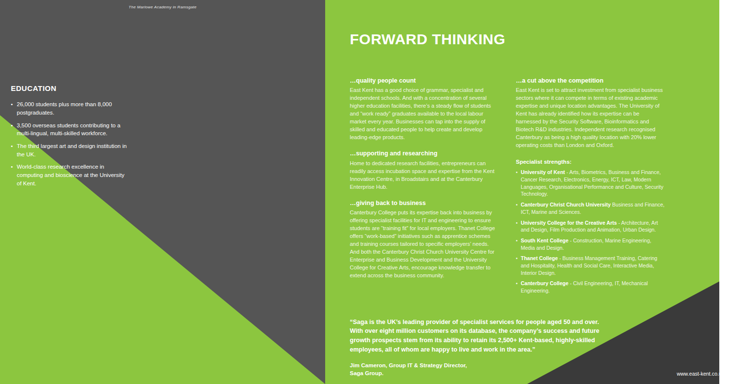The Marlowe Academy in Ramsgate
EDUCATION
26,000 students plus more than 8,000 postgraduates.
3,500 overseas students contributing to a multi-lingual, multi-skilled workforce.
The third largest art and design institution in the UK.
World-class research excellence in computing and bioscience at the University of Kent.
FORWARD THINKING
…quality people count
East Kent has a good choice of grammar, specialist and independent schools. And with a concentration of several higher education facilities, there’s a steady flow of students and “work ready” graduates available to the local labour market every year. Businesses can tap into the supply of skilled and educated people to help create and develop leading-edge products.
…supporting and researching
Home to dedicated research facilities, entrepreneurs can readily access incubation space and expertise from the Kent Innovation Centre, in Broadstairs and at the Canterbury Enterprise Hub.
…giving back to business
Canterbury College puts its expertise back into business by offering specialist facilities for IT and engineering to ensure students are “training fit” for local employers. Thanet College offers “work-based” initiatives such as apprentice schemes and training courses tailored to specific employers’ needs. And both the Canterbury Christ Church University Centre for Enterprise and Business Development and the University College for Creative Arts, encourage knowledge transfer to extend across the business community.
…a cut above the competition
East Kent is set to attract investment from specialist business sectors where it can compete in terms of existing academic expertise and unique location advantages. The University of Kent has already identified how its expertise can be harnessed by the Security Software, Bioinformatics and Biotech R&D industries. Independent research recognised Canterbury as being a high quality location with 20% lower operating costs than London and Oxford.
Specialist strengths:
University of Kent - Arts, Biometrics, Business and Finance, Cancer Research, Electronics, Energy, ICT, Law, Modern Languages, Organisational Performance and Culture, Security Technology.
Canterbury Christ Church University Business and Finance, ICT, Marine and Sciences.
University College for the Creative Arts - Architecture, Art and Design, Film Production and Animation, Urban Design.
South Kent College - Construction, Marine Engineering, Media and Design.
Thanet College - Business Management Training, Catering and Hospitality, Health and Social Care, Interactive Media, Interior Design.
Canterbury College - Civil Engineering, IT, Mechanical Engineering.
“Saga is the UK’s leading provider of specialist services for people aged 50 and over. With over eight million customers on its database, the company’s success and future growth prospects stem from its ability to retain its 2,500+ Kent-based, highly-skilled employees, all of whom are happy to live and work in the area.”
Jim Cameron, Group IT & Strategy Director,
Saga Group.
www.east-kent.co.uk